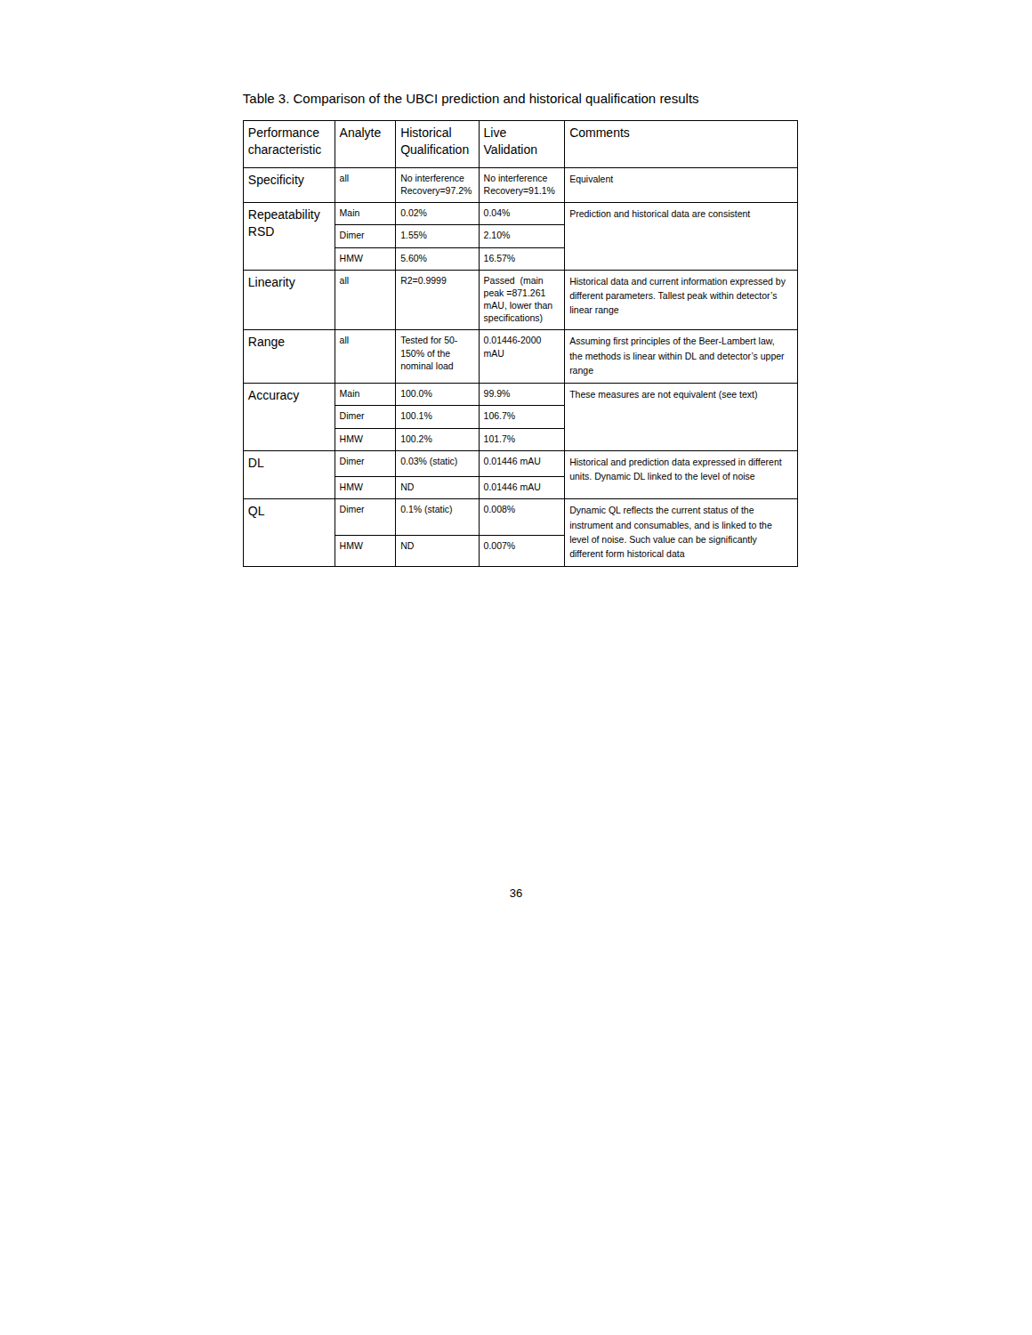Table 3. Comparison of the UBCI prediction and historical qualification results
| Performance characteristic | Analyte | Historical Qualification | Live Validation | Comments |
| Specificity | all | No interference Recovery=97.2% | No interference Recovery=91.1% | Equivalent |
| Repeatability RSD | Main | 0.02% | 0.04% | Prediction and historical data are consistent |
| Dimer | 1.55% | 2.10% |
| HMW | 5.60% | 16.57% |
| Linearity | all | R2=0.9999 | Passed (main peak =871.261 mAU, lower than specifications) | Historical data and current information expressed by different parameters. Tallest peak within detector’s linear range |
| Range | all | Tested for 50-150% of the nominal load | 0.01446-2000 mAU | Assuming first principles of the Beer-Lambert law, the methods is linear within DL and detector’s upper range |
| Accuracy | Main | 100.0% | 99.9% | These measures are not equivalent (see text) |
| Dimer | 100.1% | 106.7% |
| HMW | 100.2% | 101.7% |
| DL | Dimer | 0.03% (static) | 0.01446 mAU | Historical and prediction data expressed in different units. Dynamic DL linked to the level of noise |
| | HMW | ND | 0.01446 mAU |
| QL | Dimer | 0.1% (static) | 0.008% | Dynamic QL reflects the current status of the instrument and consumables, and is linked to the level of noise. Such value can be significantly different form historical data |
| | HMW | ND | 0.007% |
36